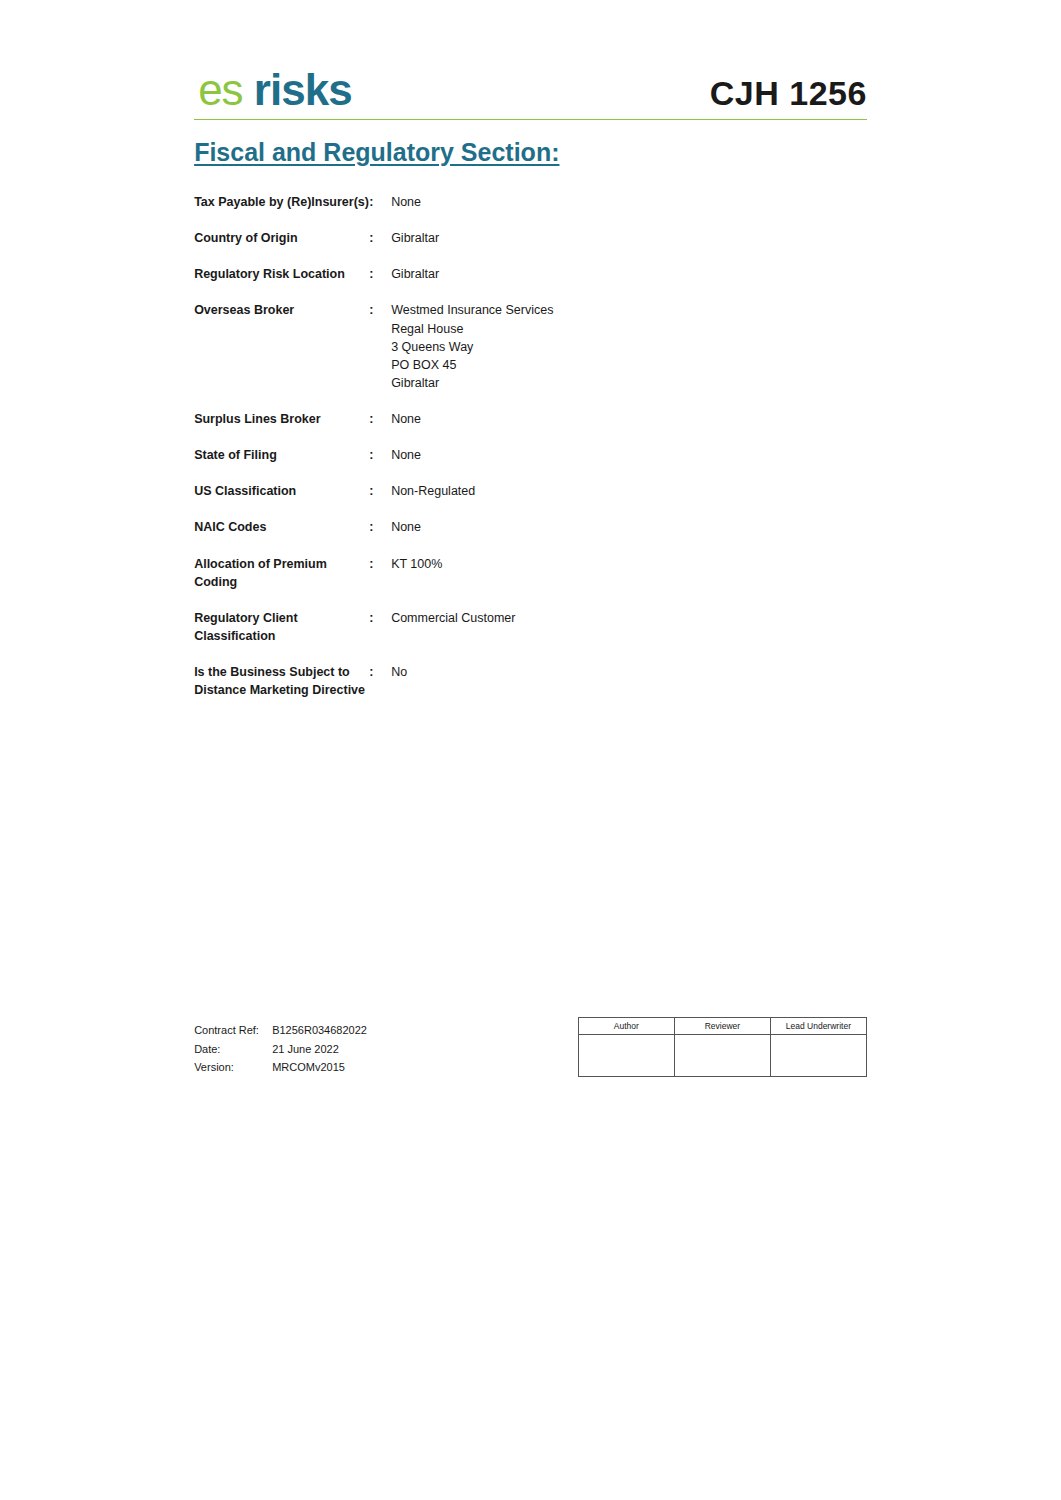es risks
CJH 1256
Fiscal and Regulatory Section:
| Tax Payable by (Re)Insurer(s) | : | None |
| Country of Origin | : | Gibraltar |
| Regulatory Risk Location | : | Gibraltar |
| Overseas Broker | : | Westmed Insurance Services Regal House 3 Queens Way PO BOX 45 Gibraltar |
| Surplus Lines Broker | : | None |
| State of Filing | : | None |
| US Classification | : | Non-Regulated |
| NAIC Codes | : | None |
| Allocation of Premium Coding | : | KT 100% |
| Regulatory Client Classification | : | Commercial Customer |
| Is the Business Subject to Distance Marketing Directive | : | No |
Contract Ref: B1256R034682022
Date: 21 June 2022
Version: MRCOMv2015
| Author | Reviewer | Lead Underwriter |
| --- | --- | --- |